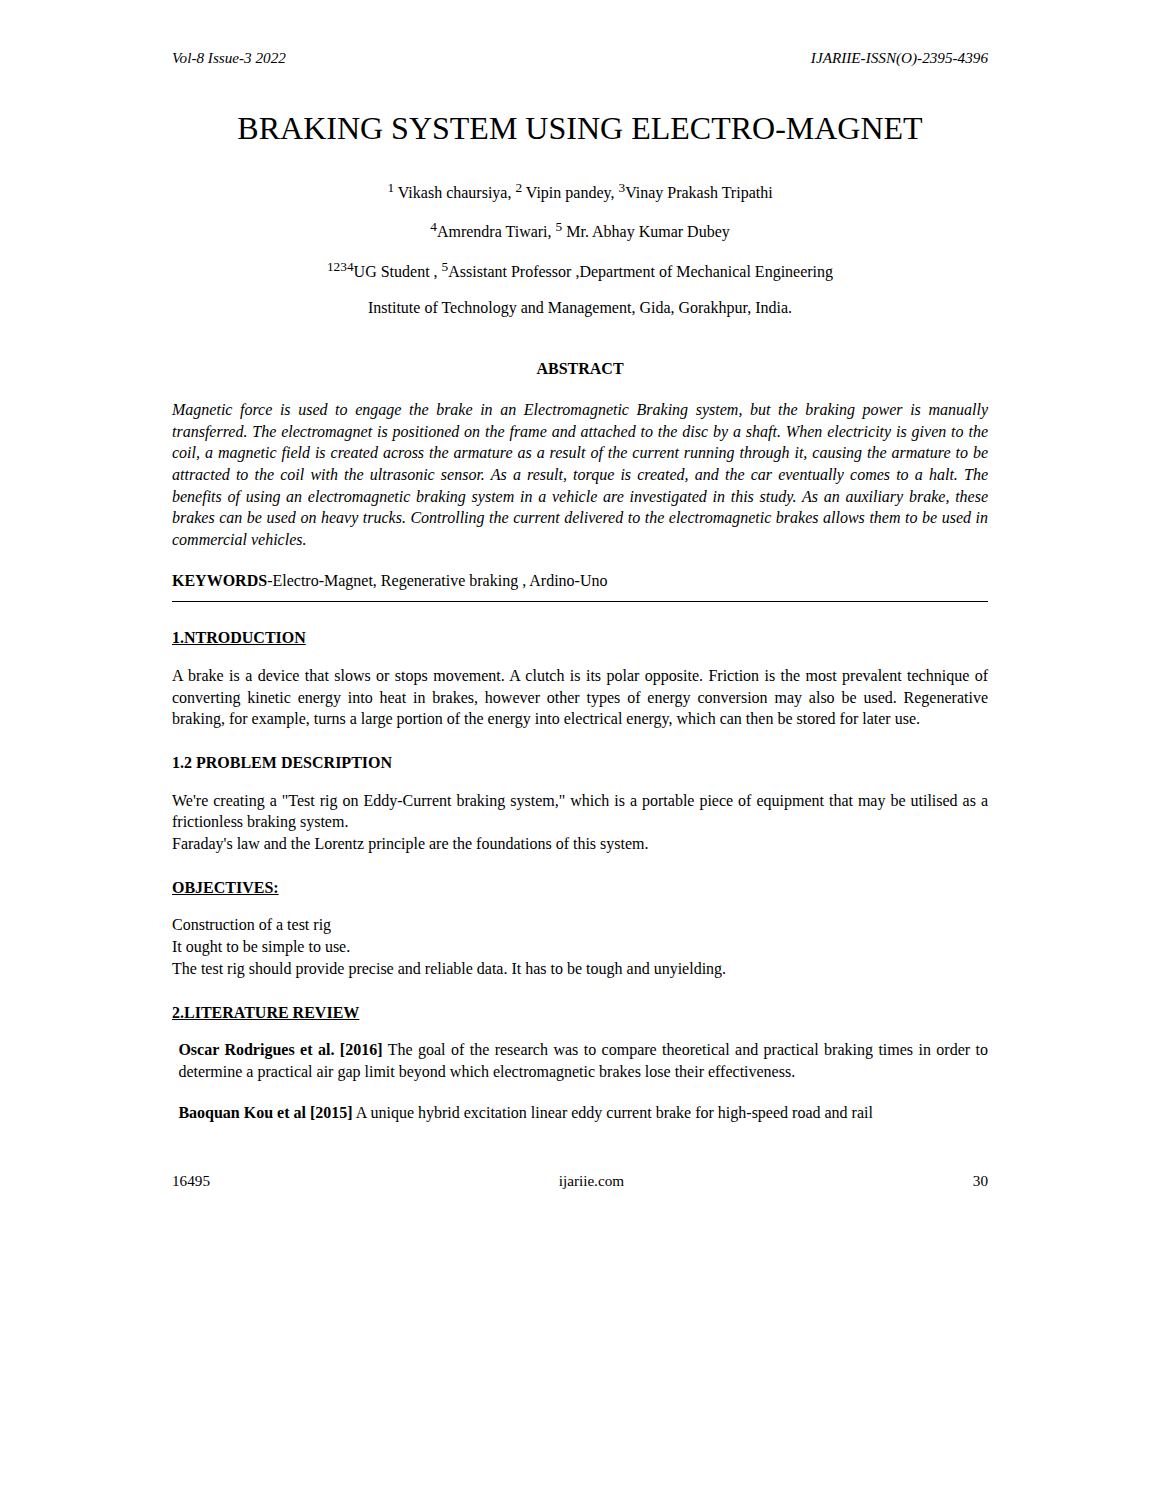Vol-8 Issue-3 2022 IJARIIE-ISSN(O)-2395-4396
BRAKING SYSTEM USING ELECTRO-MAGNET
1 Vikash chaursiya, 2 Vipin pandey, 3Vinay Prakash Tripathi
4Amrendra Tiwari, 5 Mr. Abhay Kumar Dubey
1234UG Student , 5Assistant Professor ,Department of Mechanical Engineering
Institute of Technology and Management, Gida, Gorakhpur, India.
ABSTRACT
Magnetic force is used to engage the brake in an Electromagnetic Braking system, but the braking power is manually transferred. The electromagnet is positioned on the frame and attached to the disc by a shaft. When electricity is given to the coil, a magnetic field is created across the armature as a result of the current running through it, causing the armature to be attracted to the coil with the ultrasonic sensor. As a result, torque is created, and the car eventually comes to a halt. The benefits of using an electromagnetic braking system in a vehicle are investigated in this study. As an auxiliary brake, these brakes can be used on heavy trucks. Controlling the current delivered to the electromagnetic brakes allows them to be used in commercial vehicles.
KEYWORDS-Electro-Magnet, Regenerative braking , Ardino-Uno
1.NTRODUCTION
A brake is a device that slows or stops movement. A clutch is its polar opposite. Friction is the most prevalent technique of converting kinetic energy into heat in brakes, however other types of energy conversion may also be used. Regenerative braking, for example, turns a large portion of the energy into electrical energy, which can then be stored for later use.
1.2 PROBLEM DESCRIPTION
We're creating a "Test rig on Eddy-Current braking system," which is a portable piece of equipment that may be utilised as a frictionless braking system.
Faraday's law and the Lorentz principle are the foundations of this system.
OBJECTIVES:
Construction of a test rig
It ought to be simple to use.
The test rig should provide precise and reliable data. It has to be tough and unyielding.
2.LITERATURE REVIEW
Oscar Rodrigues et al. [2016] The goal of the research was to compare theoretical and practical braking times in order to determine a practical air gap limit beyond which electromagnetic brakes lose their effectiveness.
Baoquan Kou et al [2015] A unique hybrid excitation linear eddy current brake for high-speed road and rail
16495 ijariie.com 30